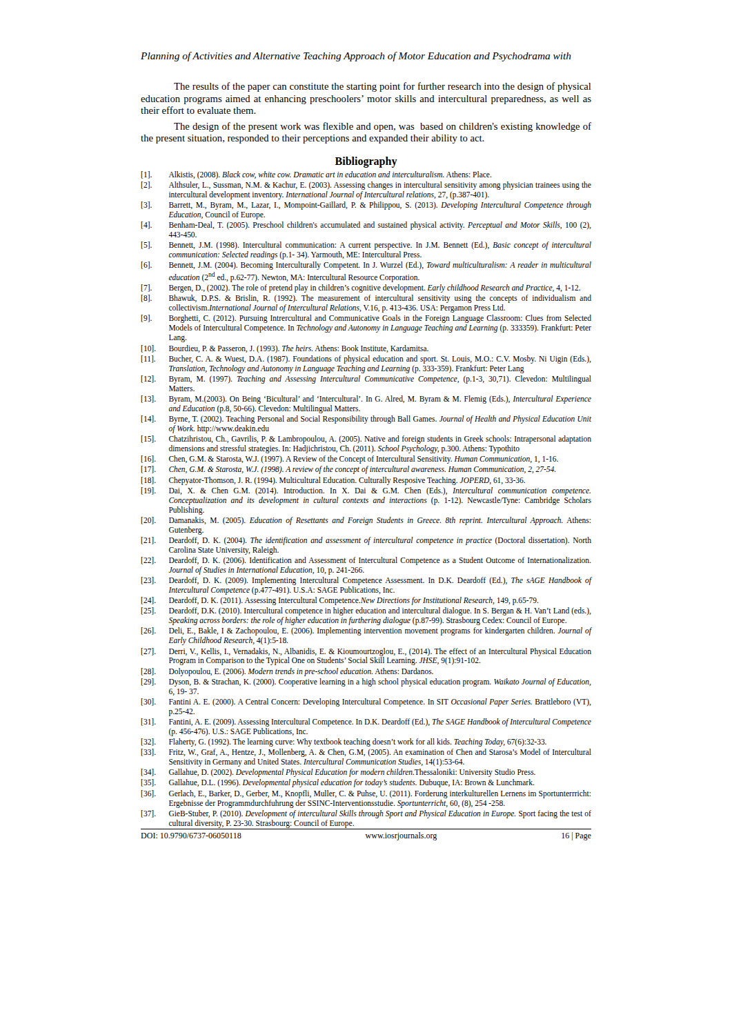Planning of Activities and Alternative Teaching Approach of Motor Education and Psychodrama with
The results of the paper can constitute the starting point for further research into the design of physical education programs aimed at enhancing preschoolers’ motor skills and intercultural preparedness, as well as their effort to evaluate them.
The design of the present work was flexible and open, was based on children's existing knowledge of the present situation, responded to their perceptions and expanded their ability to act.
Bibliography
[1]. Alkistis, (2008). Black cow, white cow. Dramatic art in education and interculturalism. Athens: Place.
[2]. Althsuler, L., Sussman, N.M. & Kachur, E. (2003). Assessing changes in intercultural sensitivity among physician trainees using the intercultural development inventory. International Journal of Intercultural relations, 27, (p.387-401).
[3]. Barrett, M., Byram, M., Lazar, I., Mompoint-Gaillard, P. & Philippou, S. (2013). Developing Intercultural Competence through Education, Council of Europe.
[4]. Benham-Deal, T. (2005). Preschool children's accumulated and sustained physical activity. Perceptual and Motor Skills, 100 (2), 443-450.
[5]. Bennett, J.M. (1998). Intercultural communication: A current perspective. In J.M. Bennett (Ed.), Basic concept of intercultural communication: Selected readings (p.1- 34). Yarmouth, ME: Intercultural Press.
[6]. Bennett, J.M. (2004). Becoming Interculturally Competent. In J. Wurzel (Ed.), Toward multiculturalism: A reader in multicultural education (2nd ed., p.62-77). Newton, MA: Intercultural Resource Corporation.
[7]. Bergen, D., (2002). The role of pretend play in children’s cognitive development. Early childhood Research and Practice, 4, 1-12.
[8]. Bhawuk, D.P.S. & Brislin, R. (1992). The measurement of intercultural sensitivity using the concepts of individualism and collectivism.International Journal of Intercultural Relations, V.16, p. 413-436. USA: Pergamon Press Ltd.
[9]. Borghetti, C. (2012). Pursuing Intrercultural and Communicative Goals in the Foreign Language Classroom: Clues from Selected Models of Intercultural Competence. In Technology and Autonomy in Language Teaching and Learning (p. 333359). Frankfurt: Peter Lang.
[10]. Bourdieu, P. & Passeron, J. (1993). The heirs. Athens: Book Institute, Kardamitsa.
[11]. Bucher, C. A. & Wuest, D.A. (1987). Foundations of physical education and sport. St. Louis, M.O.: C.V. Mosby. Ni Uigin (Eds.), Translation, Technology and Autonomy in Language Teaching and Learning (p. 333-359). Frankfurt: Peter Lang
[12]. Byram, M. (1997). Teaching and Assessing Intercultural Communicative Competence, (p.1-3, 30,71). Clevedon: Multilingual Matters.
[13]. Byram, M.(2003). On Being ‘Bicultural’ and ‘Intercultural’. In G. Alred, M. Byram & M. Flemig (Eds.), Intercultural Experience and Education (p.8, 50-66). Clevedon: Multilingual Matters.
[14]. Byrne, T. (2002). Teaching Personal and Social Responsibility through Ball Games. Journal of Health and Physical Education Unit of Work. http://www.deakin.edu
[15]. Chatzihristou, Ch., Gavrilis, P. & Lambropoulou, A. (2005). Native and foreign students in Greek schools: Intrapersonal adaptation dimensions and stressful strategies. In: Hadjichristou, Ch. (2011). School Psychology, p.300. Athens: Typothito
[16]. Chen, G.M. & Starosta, W.J. (1997). A Review of the Concept of Intercultural Sensitivity. Human Communication, 1, 1-16.
[17]. Chen, G.M. & Starosta, W.J. (1998). A review of the concept of intercultural awareness. Human Communication, 2, 27-54.
[18]. Chepyator-Thomson, J. R. (1994). Multicultural Education. Culturally Resposive Teaching. JOPERD, 61, 33-36.
[19]. Dai, X. & Chen G.M. (2014). Introduction. In X. Dai & G.M. Chen (Eds.), Intercultural communication competence. Conceptualization and its development in cultural contexts and interactions (p. 1-12). Newcastle/Tyne: Cambridge Scholars Publishing.
[20]. Damanakis, M. (2005). Education of Resettants and Foreign Students in Greece. 8th reprint. Intercultural Approach. Athens: Gutenberg.
[21]. Deardoff, D. K. (2004). The identification and assessment of intercultural competence in practice (Doctoral dissertation). North Carolina State University, Raleigh.
[22]. Deardoff, D. K. (2006). Identification and Assessment of Intercultural Competence as a Student Outcome of Internationalization. Journal of Studies in International Education, 10, p. 241-266.
[23]. Deardoff, D. K. (2009). Implementing Intercultural Competence Assessment. In D.K. Deardoff (Ed.), The sAGE Handbook of Intercultural Competence (p.477-491). U.S.A: SAGE Publications, Inc.
[24]. Deardoff, D. K. (2011). Assessing Intercultural Competence.New Directions for Institutional Research, 149, p.65-79.
[25]. Deardoff, D.K. (2010). Intercultural competence in higher education and intercultural dialogue. In S. Bergan & H. Van’t Land (eds.), Speaking across borders: the role of higher education in furthering dialogue (p.87-99). Strasbourg Cedex: Council of Europe.
[26]. Deli, E., Bakle, I & Zachopoulou, E. (2006). Implementing intervention movement programs for kindergarten children. Journal of Early Childhood Research, 4(1):5-18.
[27]. Derri, V., Kellis, I., Vernadakis, N., Albanidis, E. & Kioumourtzoglou, E., (2014). The effect of an Intercultural Physical Education Program in Comparison to the Typical One on Students’ Social Skill Learning. JHSE, 9(1):91-102.
[28]. Dolyopoulou, E. (2006). Modern trends in pre-school education. Athens: Dardanos.
[29]. Dyson, B. & Strachan, K. (2000). Cooperative learning in a high school physical education program. Waikato Journal of Education, 6, 19- 37.
[30]. Fantini A. E. (2000). A Central Concern: Developing Intercultural Competence. In SIT Occasional Paper Series. Brattleboro (VT), p.25-42.
[31]. Fantini, A. E. (2009). Assessing Intercultural Competence. In D.K. Deardoff (Ed.), The SAGE Handbook of Intercultural Competence (p. 456-476). U.S.: SAGE Publications, Inc.
[32]. Flaherty, G. (1992). The learning curve: Why textbook teaching doesn’t work for all kids. Teaching Today, 67(6):32-33.
[33]. Fritz, W., Graf, A., Hentze, J., Mollenberg, A. & Chen, G.M, (2005). An examination of Chen and Starosa’s Model of Intercultural Sensitivity in Germany and United States. Intercultural Communication Studies, 14(1):53-64.
[34]. Gallahue, D. (2002). Developmental Physical Education for modern children. Thessaloniki: University Studio Press.
[35]. Gallahue, D.L. (1996). Developmental physical education for today’s students. Dubuque, IA: Brown & Lunchmark.
[36]. Gerlach, E., Barker, D., Gerber, M., Knopfli, Muller, C. & Puhse, U. (2011). Forderung interkulturellen Lernens im Sportunterrricht: Ergebnisse der Programmdurchfuhrung der SSINC-Interventionsstudie. Sportunterricht, 60, (8), 254 -258.
[37]. GieB-Stuber, P. (2010). Development of intercultural Skills through Sport and Physical Education in Europe. Sport facing the test of cultural diversity, P. 23-30. Strasbourg: Council of Europe.
DOI: 10.9790/6737-06050118 www.iosrjournals.org 16 | Page